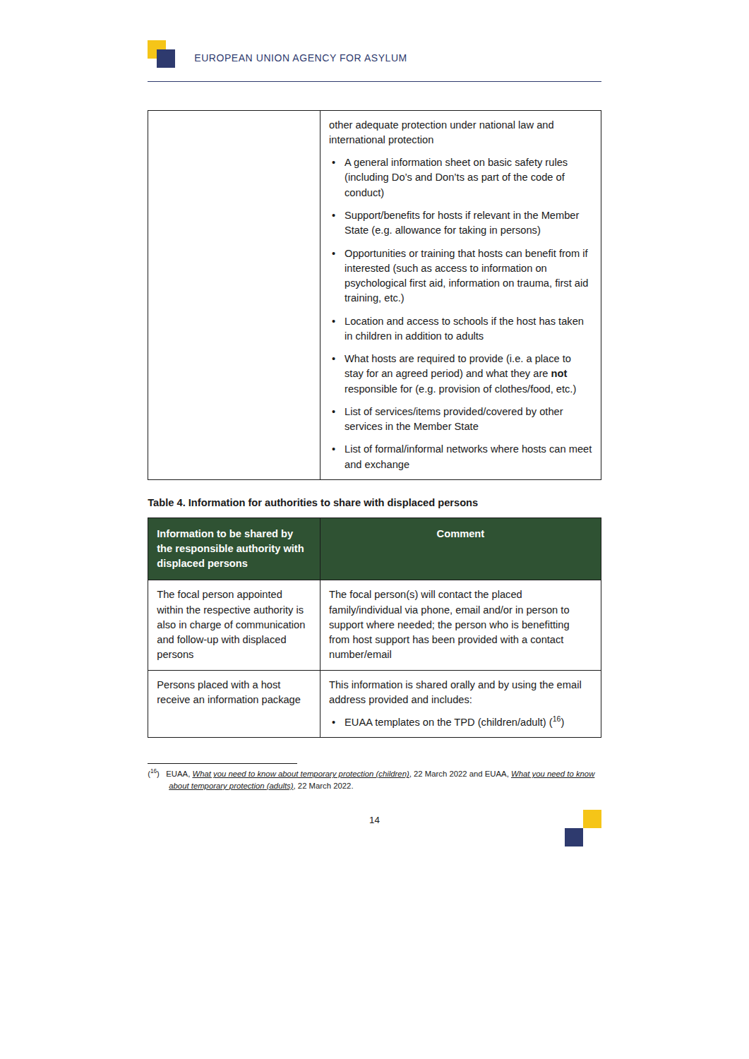European Union Agency for Asylum
| | other adequate protection under national law and international protection A general information sheet on basic safety rules (including Do’s and Don’ts as part of the code of conduct) Support/benefits for hosts if relevant in the Member State (e.g. allowance for taking in persons) Opportunities or training that hosts can benefit from if interested (such as access to information on psychological first aid, information on trauma, first aid training, etc.) Location and access to schools if the host has taken in children in addition to adults What hosts are required to provide (i.e. a place to stay for an agreed period) and what they are not responsible for (e.g. provision of clothes/food, etc.) List of services/items provided/covered by other services in the Member State List of formal/informal networks where hosts can meet and exchange |
Table 4. Information for authorities to share with displaced persons
| Information to be shared by the responsible authority with displaced persons | Comment |
| --- | --- |
| The focal person appointed within the respective authority is also in charge of communication and follow-up with displaced persons | The focal person(s) will contact the placed family/individual via phone, email and/or in person to support where needed; the person who is benefitting from host support has been provided with a contact number/email |
| Persons placed with a host receive an information package | This information is shared orally and by using the email address provided and includes: EUAA templates on the TPD (children/adult) ( 16 ) |
(16) EUAA, What you need to know about temporary protection (children), 22 March 2022 and EUAA, What you need to know about temporary protection (adults), 22 March 2022.
14